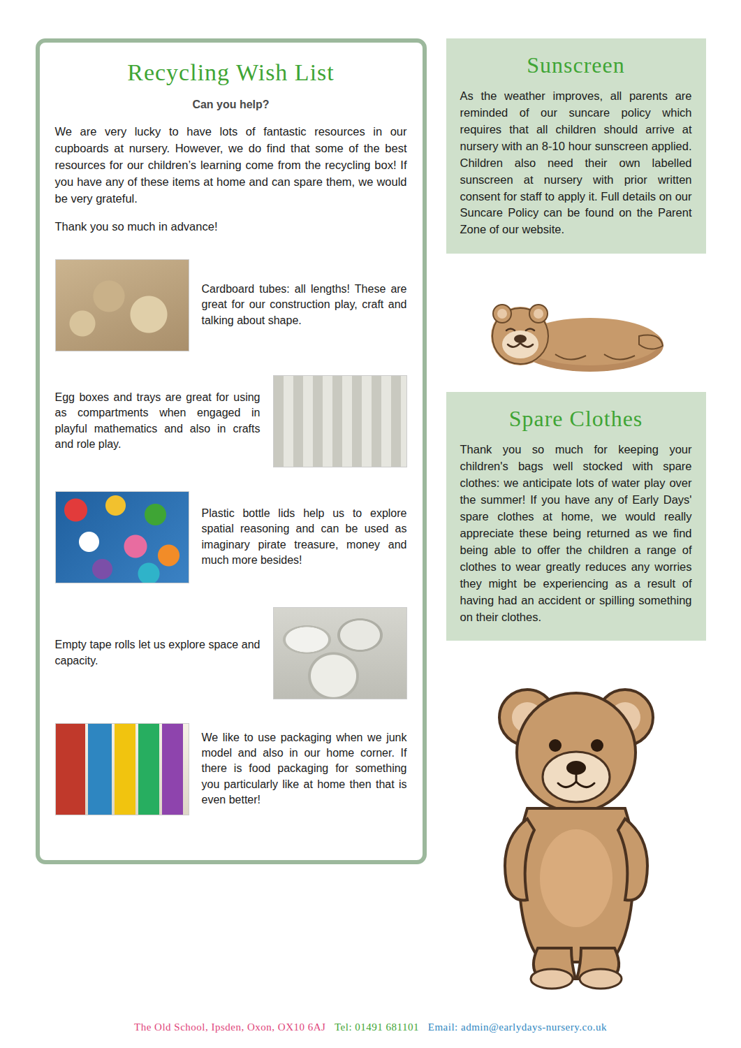Recycling Wish List
Can you help?
We are very lucky to have lots of fantastic resources in our cupboards at nursery. However, we do find that some of the best resources for our children’s learning come from the recycling box! If you have any of these items at home and can spare them, we would be very grateful.
Thank you so much in advance!
Cardboard tubes: all lengths! These are great for our construction play, craft and talking about shape.
Egg boxes and trays are great for using as compartments when engaged in playful mathematics and also in crafts and role play.
Plastic bottle lids help us to explore spatial reasoning and can be used as imaginary pirate treasure, money and much more besides!
Empty tape rolls let us explore space and capacity.
We like to use packaging when we junk model and also in our home corner. If there is food packaging for something you particularly like at home then that is even better!
Sunscreen
As the weather improves, all parents are reminded of our suncare policy which requires that all children should arrive at nursery with an 8-10 hour sunscreen applied. Children also need their own labelled sunscreen at nursery with prior written consent for staff to apply it. Full details on our Suncare Policy can be found on the Parent Zone of our website.
Spare Clothes
Thank you so much for keeping your children's bags well stocked with spare clothes: we anticipate lots of water play over the summer! If you have any of Early Days' spare clothes at home, we would really appreciate these being returned as we find being able to offer the children a range of clothes to wear greatly reduces any worries they might be experiencing as a result of having had an accident or spilling something on their clothes.
The Old School, Ipsden, Oxon, OX10 6AJ Tel: 01491 681101 Email: admin@earlydays-nursery.co.uk